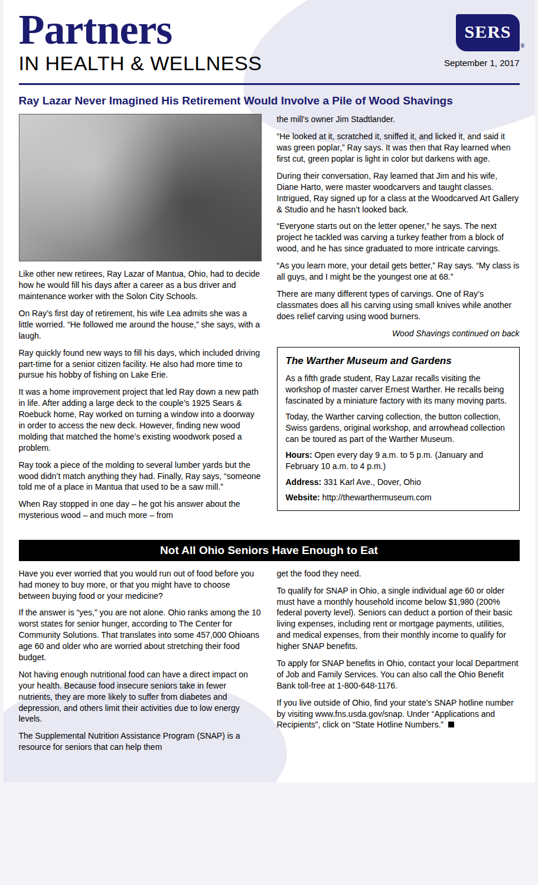Partners
IN HEALTH & WELLNESS
SERS®
September 1, 2017
Ray Lazar Never Imagined His Retirement Would Involve a Pile of Wood Shavings
Like other new retirees, Ray Lazar of Mantua, Ohio, had to decide how he would fill his days after a career as a bus driver and maintenance worker with the Solon City Schools.
On Ray’s first day of retirement, his wife Lea admits she was a little worried. “He followed me around the house,” she says, with a laugh.
Ray quickly found new ways to fill his days, which included driving part-time for a senior citizen facility. He also had more time to pursue his hobby of fishing on Lake Erie.
It was a home improvement project that led Ray down a new path in life. After adding a large deck to the couple’s 1925 Sears & Roebuck home, Ray worked on turning a window into a doorway in order to access the new deck. However, finding new wood molding that matched the home’s existing woodwork posed a problem.
Ray took a piece of the molding to several lumber yards but the wood didn’t match anything they had. Finally, Ray says, “someone told me of a place in Mantua that used to be a saw mill.”
When Ray stopped in one day – he got his answer about the mysterious wood – and much more – from
the mill’s owner Jim Stadtlander.
“He looked at it, scratched it, sniffed it, and licked it, and said it was green poplar,” Ray says. It was then that Ray learned when first cut, green poplar is light in color but darkens with age.
During their conversation, Ray learned that Jim and his wife, Diane Harto, were master woodcarvers and taught classes. Intrigued, Ray signed up for a class at the Woodcarved Art Gallery & Studio and he hasn’t looked back.
“Everyone starts out on the letter opener,” he says. The next project he tackled was carving a turkey feather from a block of wood, and he has since graduated to more intricate carvings.
“As you learn more, your detail gets better,” Ray says. “My class is all guys, and I might be the youngest one at 68.”
There are many different types of carvings. One of Ray’s classmates does all his carving using small knives while another does relief carving using wood burners.
Wood Shavings continued on back
The Warther Museum and Gardens
As a fifth grade student, Ray Lazar recalls visiting the workshop of master carver Ernest Warther. He recalls being fascinated by a miniature factory with its many moving parts.
Today, the Warther carving collection, the button collection, Swiss gardens, original workshop, and arrowhead collection can be toured as part of the Warther Museum.
Hours: Open every day 9 a.m. to 5 p.m. (January and February 10 a.m. to 4 p.m.)
Address: 331 Karl Ave., Dover, Ohio
Website: http://thewarthermuseum.com
Not All Ohio Seniors Have Enough to Eat
Have you ever worried that you would run out of food before you had money to buy more, or that you might have to choose between buying food or your medicine?
If the answer is “yes,” you are not alone. Ohio ranks among the 10 worst states for senior hunger, according to The Center for Community Solutions. That translates into some 457,000 Ohioans age 60 and older who are worried about stretching their food budget.
Not having enough nutritional food can have a direct impact on your health. Because food insecure seniors take in fewer nutrients, they are more likely to suffer from diabetes and depression, and others limit their activities due to low energy levels.
The Supplemental Nutrition Assistance Program (SNAP) is a resource for seniors that can help them
get the food they need.
To qualify for SNAP in Ohio, a single individual age 60 or older must have a monthly household income below $1,980 (200% federal poverty level). Seniors can deduct a portion of their basic living expenses, including rent or mortgage payments, utilities, and medical expenses, from their monthly income to qualify for higher SNAP benefits.
To apply for SNAP benefits in Ohio, contact your local Department of Job and Family Services. You can also call the Ohio Benefit Bank toll-free at 1-800-648-1176.
If you live outside of Ohio, find your state’s SNAP hotline number by visiting www.fns.usda.gov/snap. Under “Applications and Recipients”, click on “State Hotline Numbers.”